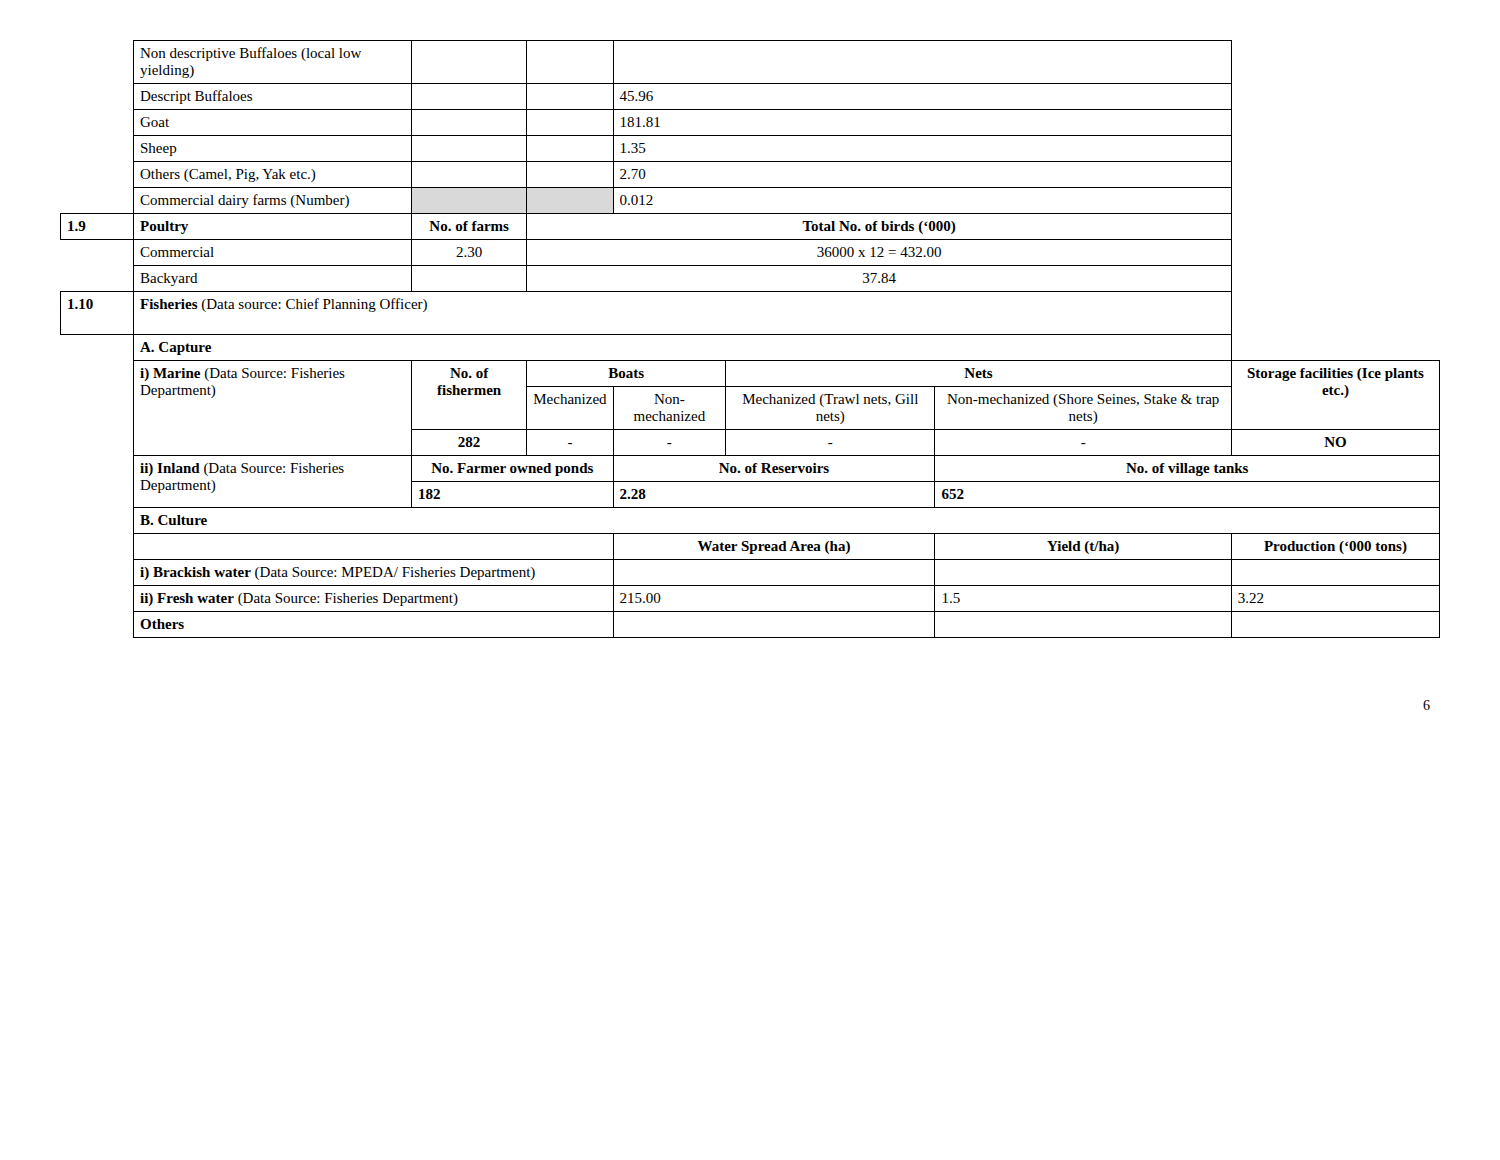| | Non descriptive Buffaloes (local low yielding) | | | |
| | Descript Buffaloes | | | 45.96 |
| | Goat | | | 181.81 |
| | Sheep | | | 1.35 |
| | Others (Camel, Pig, Yak etc.) | | | 2.70 |
| | Commercial dairy farms (Number) | | | 0.012 |
| 1.9 | Poultry | No. of farms | Total No. of birds (‘000) |
| | Commercial | 2.30 | 36000 x 12 = 432.00 |
| | Backyard | | 37.84 |
| 1.10 | Fisheries (Data source: Chief Planning Officer) |
| | A. Capture |
| | i) Marine (Data Source: Fisheries Department) | No. of fishermen | Boats | Nets | Storage facilities (Ice plants etc.) |
| | Mechanized | Non-mechanized | Mechanized (Trawl nets, Gill nets) | Non-mechanized (Shore Seines, Stake & trap nets) |
| | 282 | - | - | - | - | NO |
| | ii) Inland (Data Source: Fisheries Department) | No. Farmer owned ponds | No. of Reservoirs | No. of village tanks |
| | 182 | 2.28 | 652 |
| | B. Culture |
| | | Water Spread Area (ha) | Yield (t/ha) | Production (‘000 tons) |
| | i) Brackish water (Data Source: MPEDA/ Fisheries Department) | | | |
| | ii) Fresh water (Data Source: Fisheries Department) | 215.00 | 1.5 | 3.22 |
| | Others | | | |
6